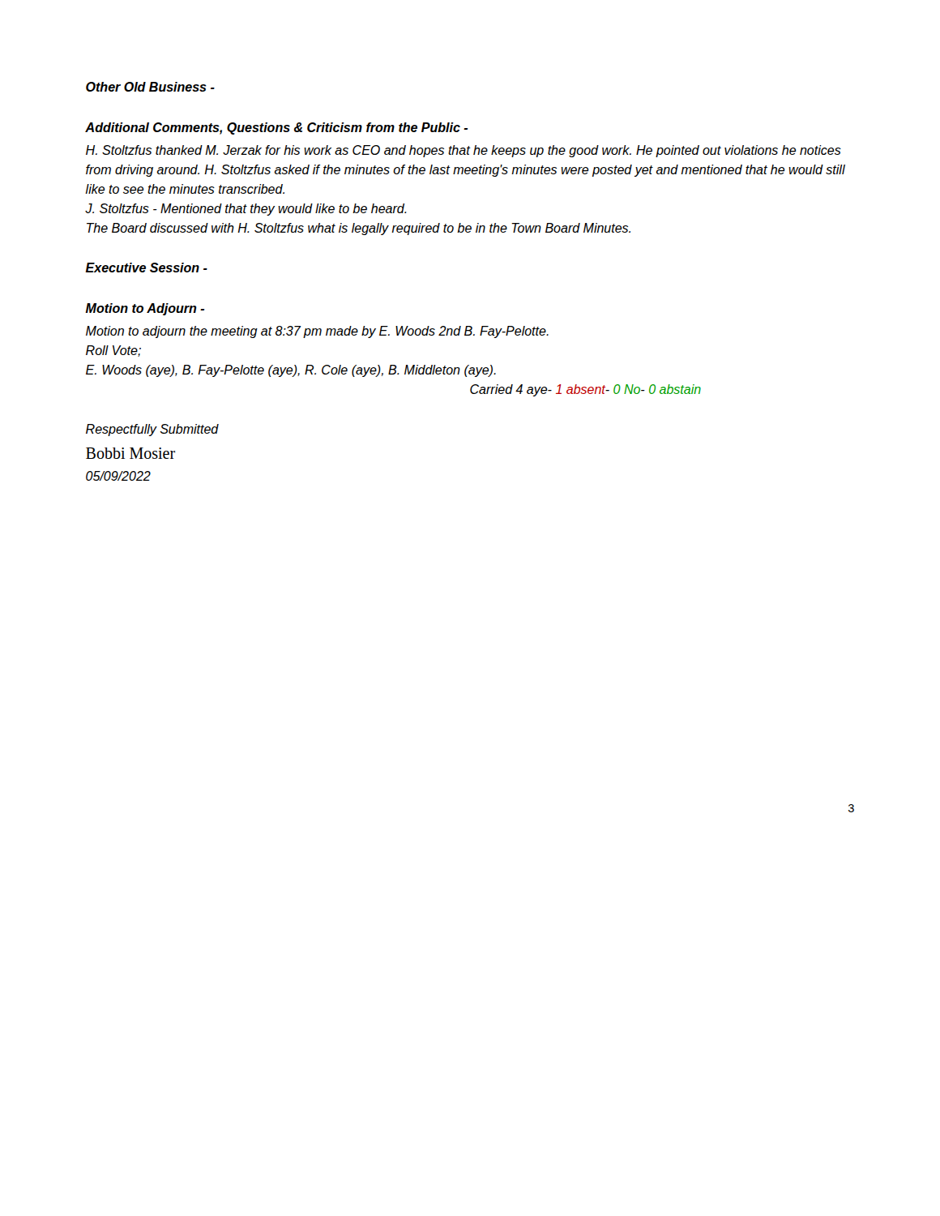Other Old Business -
Additional Comments, Questions & Criticism from the Public -
H. Stoltzfus thanked M. Jerzak for his work as CEO and hopes that he keeps up the good work. He pointed out violations he notices from driving around. H. Stoltzfus asked if the minutes of the last meeting's minutes were posted yet and mentioned that he would still like to see the minutes transcribed.
J. Stoltzfus - Mentioned that they would like to be heard.
The Board discussed with H. Stoltzfus what is legally required to be in the Town Board Minutes.
Executive Session -
Motion to Adjourn -
Motion to adjourn the meeting at 8:37 pm made by E. Woods 2nd B. Fay-Pelotte.
Roll Vote;
E. Woods (aye), B. Fay-Pelotte (aye), R. Cole (aye), B. Middleton (aye).
Carried 4 aye- 1 absent- 0 No- 0 abstain
Respectfully Submitted
Bobbi Mosier
05/09/2022
3